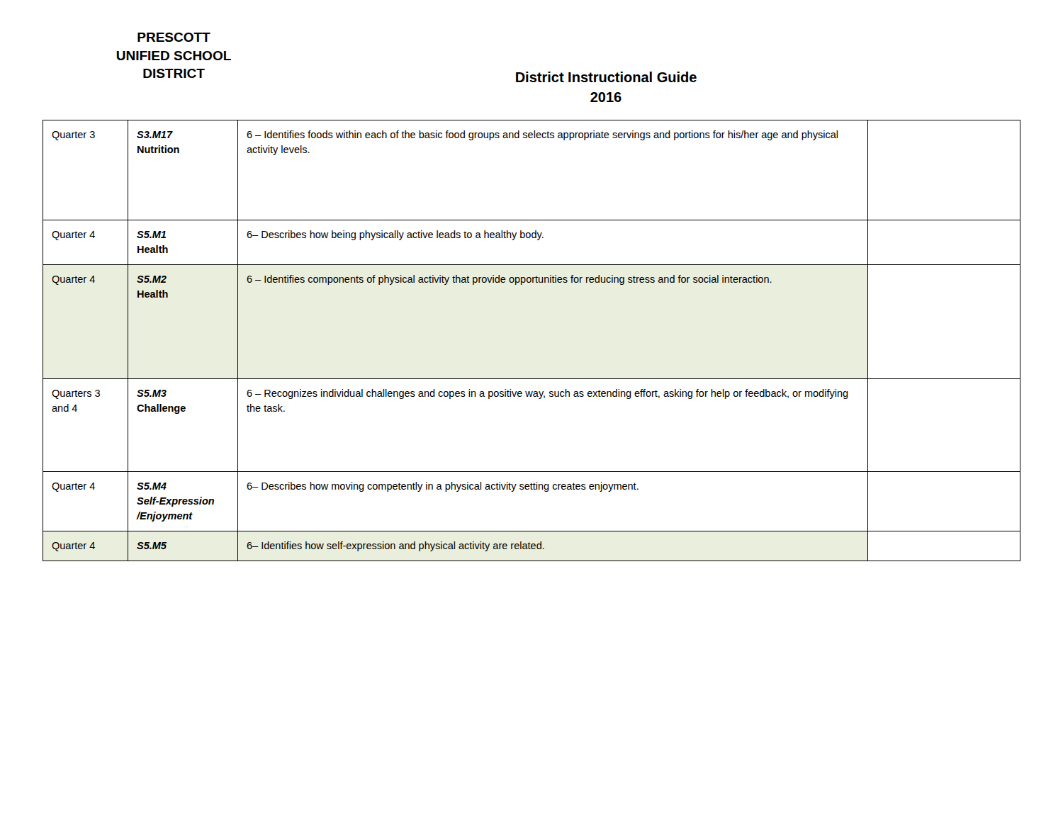PRESCOTT UNIFIED SCHOOL DISTRICT
District Instructional Guide
2016
| Quarter 3 | S3.M17 Nutrition | 6 – Identifies foods within each of the basic food groups and selects appropriate servings and portions for his/her age and physical activity levels. | |
| Quarter 4 | S5.M1 Health | 6– Describes how being physically active leads to a healthy body. | |
| Quarter 4 | S5.M2 Health | 6 – Identifies components of physical activity that provide opportunities for reducing stress and for social interaction. | |
| Quarters 3 and 4 | S5.M3 Challenge | 6 – Recognizes individual challenges and copes in a positive way, such as extending effort, asking for help or feedback, or modifying the task. | |
| Quarter 4 | S5.M4 Self-Expression /Enjoyment | 6– Describes how moving competently in a physical activity setting creates enjoyment. | |
| Quarter 4 | S5.M5 | 6– Identifies how self-expression and physical activity are related. | |